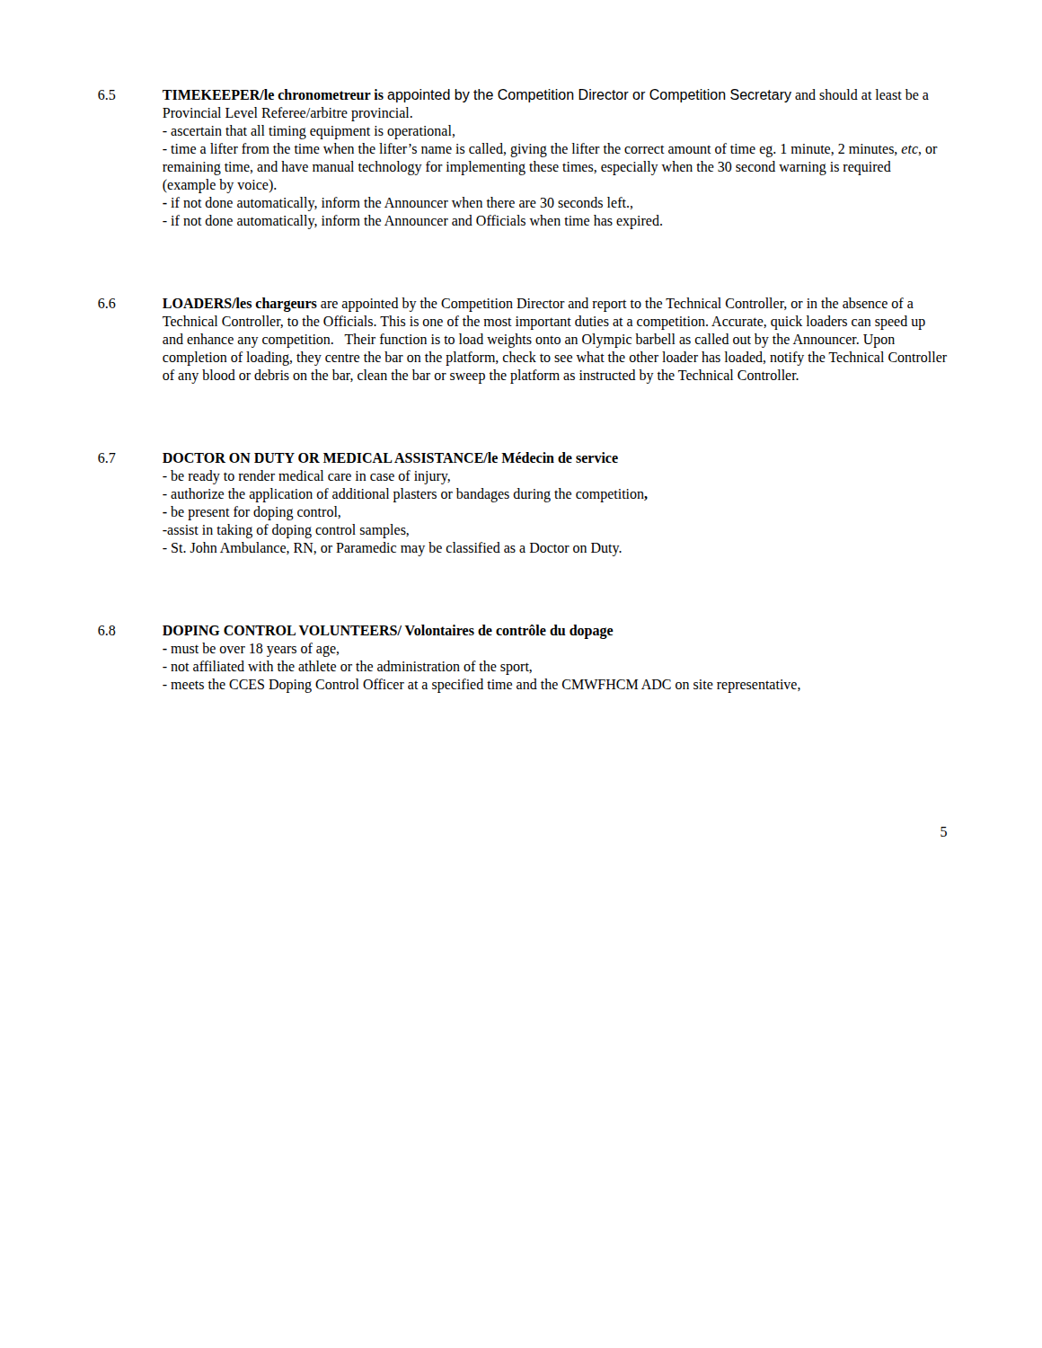6.5
TIMEKEEPER/le chronometreur is appointed by the Competition Director or Competition Secretary and should at least be a Provincial Level Referee/arbitre provincial.
- ascertain that all timing equipment is operational,
- time a lifter from the time when the lifter’s name is called, giving the lifter the correct amount of time eg. 1 minute, 2 minutes, etc, or remaining time, and have manual technology for implementing these times, especially when the 30 second warning is required (example by voice).
- if not done automatically, inform the Announcer when there are 30 seconds left.,
- if not done automatically, inform the Announcer and Officials when time has expired.
6.6
LOADERS/les chargeurs are appointed by the Competition Director and report to the Technical Controller, or in the absence of a Technical Controller, to the Officials. This is one of the most important duties at a competition. Accurate, quick loaders can speed up and enhance any competition. Their function is to load weights onto an Olympic barbell as called out by the Announcer. Upon completion of loading, they centre the bar on the platform, check to see what the other loader has loaded, notify the Technical Controller of any blood or debris on the bar, clean the bar or sweep the platform as instructed by the Technical Controller.
6.7
DOCTOR ON DUTY OR MEDICAL ASSISTANCE/le Médecin de service
- be ready to render medical care in case of injury,
- authorize the application of additional plasters or bandages during the competition,
- be present for doping control,
-assist in taking of doping control samples,
- St. John Ambulance, RN, or Paramedic may be classified as a Doctor on Duty.
6.8
DOPING CONTROL VOLUNTEERS/ Volontaires de contrôle du dopage
- must be over 18 years of age,
- not affiliated with the athlete or the administration of the sport,
- meets the CCES Doping Control Officer at a specified time and the CMWFHCM ADC on site representative,
5